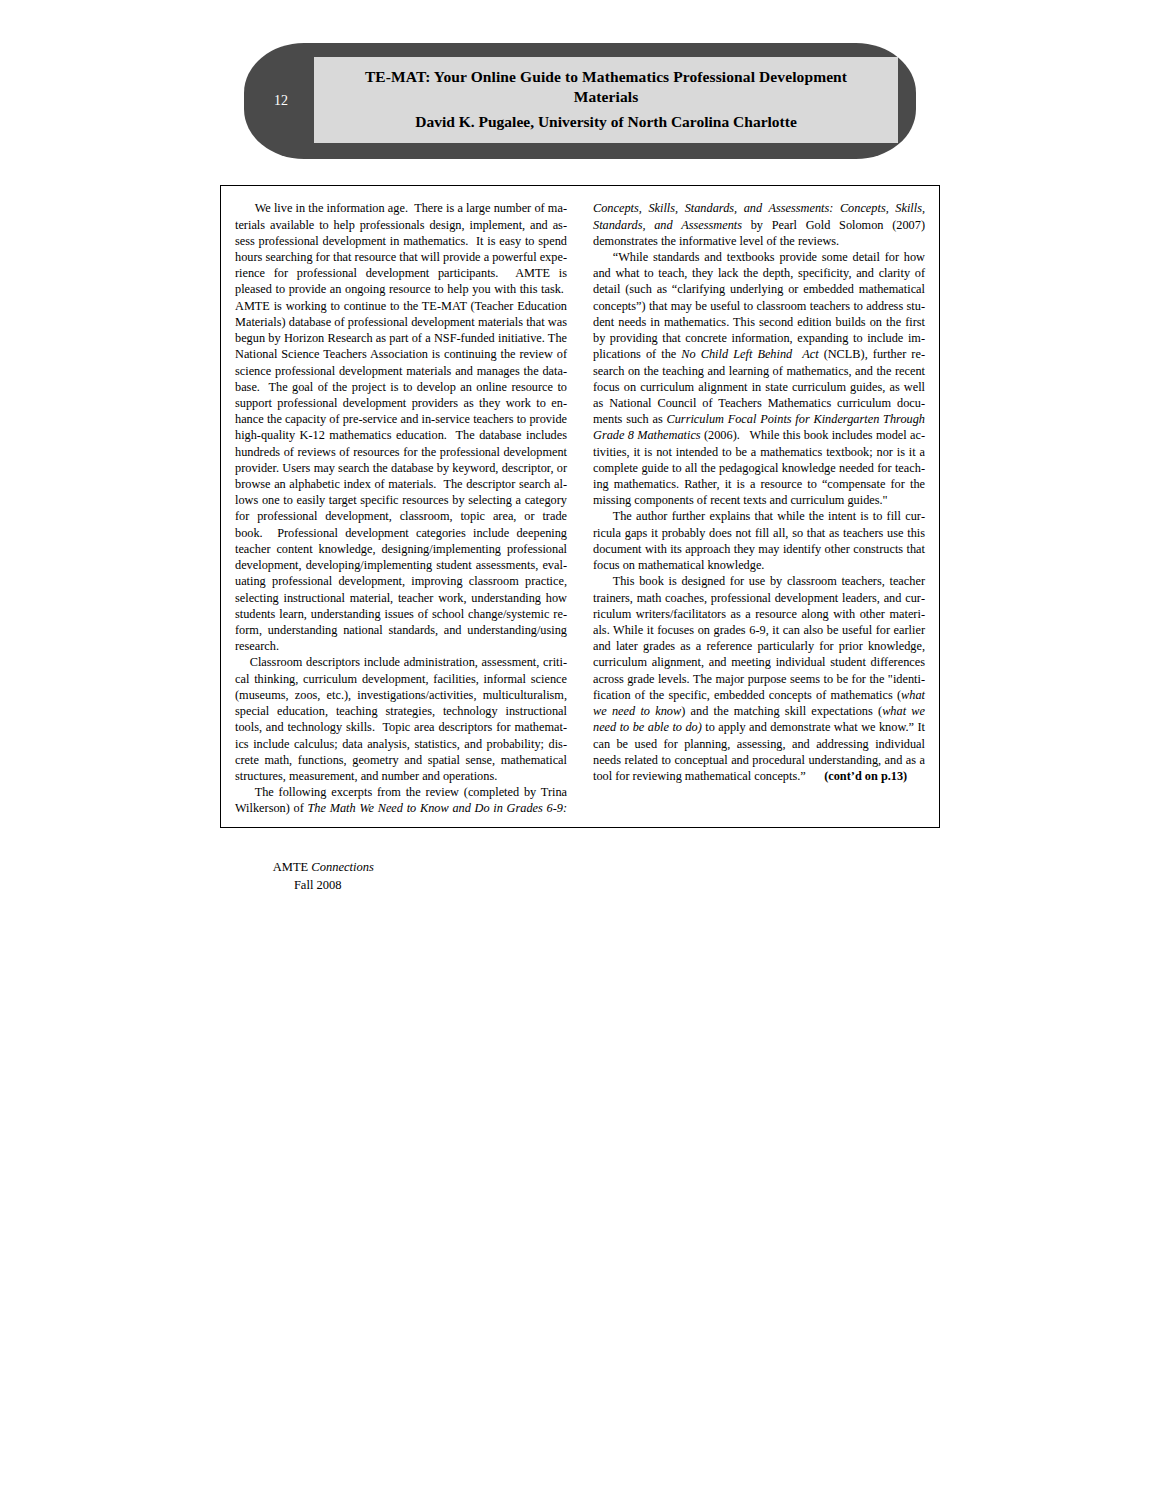12
TE-MAT: Your Online Guide to Mathematics Professional Development Materials
David K. Pugalee, University of North Carolina Charlotte
We live in the information age. There is a large number of materials available to help professionals design, implement, and assess professional development in mathematics. It is easy to spend hours searching for that resource that will provide a powerful experience for professional development participants. AMTE is pleased to provide an ongoing resource to help you with this task. AMTE is working to continue to the TE-MAT (Teacher Education Materials) database of professional development materials that was begun by Horizon Research as part of a NSF-funded initiative. The National Science Teachers Association is continuing the review of science professional development materials and manages the database. The goal of the project is to develop an online resource to support professional development providers as they work to enhance the capacity of pre-service and in-service teachers to provide high-quality K-12 mathematics education. The database includes hundreds of reviews of resources for the professional development provider. Users may search the database by keyword, descriptor, or browse an alphabetic index of materials. The descriptor search allows one to easily target specific resources by selecting a category for professional development, classroom, topic area, or trade book. Professional development categories include deepening teacher content knowledge, designing/implementing professional development, developing/implementing student assessments, evaluating professional development, improving classroom practice, selecting instructional material, teacher work, understanding how students learn, understanding issues of school change/systemic reform, understanding national standards, and understanding/using research.
Classroom descriptors include administration, assessment, critical thinking, curriculum development, facilities, informal science (museums, zoos, etc.), investigations/activities, multiculturalism, special education, teaching strategies, technology instructional tools, and technology skills. Topic area descriptors for mathematics include calculus; data analysis, statistics, and probability; discrete math, functions, geometry and spatial sense, mathematical structures, measurement, and number and operations.
The following excerpts from the review (completed by Trina Wilkerson) of The Math We Need to Know and Do in Grades 6-9: Concepts, Skills, Standards, and Assessments: Concepts, Skills, Standards, and Assessments by Pearl Gold Solomon (2007) demonstrates the informative level of the reviews.
“While standards and textbooks provide some detail for how and what to teach, they lack the depth, specificity, and clarity of detail (such as “clarifying underlying or embedded mathematical concepts”) that may be useful to classroom teachers to address student needs in mathematics. This second edition builds on the first by providing that concrete information, expanding to include implications of the No Child Left Behind Act (NCLB), further research on the teaching and learning of mathematics, and the recent focus on curriculum alignment in state curriculum guides, as well as National Council of Teachers Mathematics curriculum documents such as Curriculum Focal Points for Kindergarten Through Grade 8 Mathematics (2006). While this book includes model activities, it is not intended to be a mathematics textbook; nor is it a complete guide to all the pedagogical knowledge needed for teaching mathematics. Rather, it is a resource to “compensate for the missing components of recent texts and curriculum guides."
The author further explains that while the intent is to fill curricula gaps it probably does not fill all, so that as teachers use this document with its approach they may identify other constructs that focus on mathematical knowledge.
This book is designed for use by classroom teachers, teacher trainers, math coaches, professional development leaders, and curriculum writers/facilitators as a resource along with other materials. While it focuses on grades 6-9, it can also be useful for earlier and later grades as a reference particularly for prior knowledge, curriculum alignment, and meeting individual student differences across grade levels. The major purpose seems to be for the "identification of the specific, embedded concepts of mathematics (what we need to know) and the matching skill expectations (what we need to be able to do) to apply and demonstrate what we know.” It can be used for planning, assessing, and addressing individual needs related to conceptual and procedural understanding, and as a tool for reviewing mathematical concepts.” (cont’d on p.13)
AMTE Connections
Fall 2008